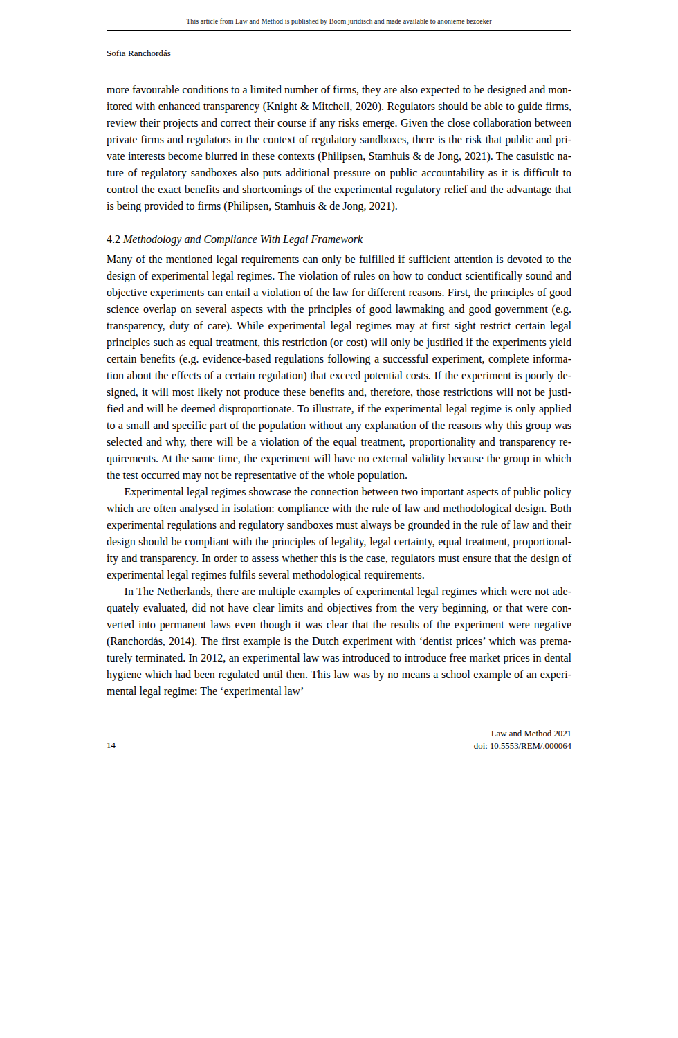This article from Law and Method is published by Boom juridisch and made available to anonieme bezoeker
Sofia Ranchordás
more favourable conditions to a limited number of firms, they are also expected to be designed and monitored with enhanced transparency (Knight & Mitchell, 2020). Regulators should be able to guide firms, review their projects and correct their course if any risks emerge. Given the close collaboration between private firms and regulators in the context of regulatory sandboxes, there is the risk that public and private interests become blurred in these contexts (Philipsen, Stamhuis & de Jong, 2021). The casuistic nature of regulatory sandboxes also puts additional pressure on public accountability as it is difficult to control the exact benefits and shortcomings of the experimental regulatory relief and the advantage that is being provided to firms (Philipsen, Stamhuis & de Jong, 2021).
4.2 Methodology and Compliance With Legal Framework
Many of the mentioned legal requirements can only be fulfilled if sufficient attention is devoted to the design of experimental legal regimes. The violation of rules on how to conduct scientifically sound and objective experiments can entail a violation of the law for different reasons. First, the principles of good science overlap on several aspects with the principles of good lawmaking and good government (e.g. transparency, duty of care). While experimental legal regimes may at first sight restrict certain legal principles such as equal treatment, this restriction (or cost) will only be justified if the experiments yield certain benefits (e.g. evidence-based regulations following a successful experiment, complete information about the effects of a certain regulation) that exceed potential costs. If the experiment is poorly designed, it will most likely not produce these benefits and, therefore, those restrictions will not be justified and will be deemed disproportionate. To illustrate, if the experimental legal regime is only applied to a small and specific part of the population without any explanation of the reasons why this group was selected and why, there will be a violation of the equal treatment, proportionality and transparency requirements. At the same time, the experiment will have no external validity because the group in which the test occurred may not be representative of the whole population.
Experimental legal regimes showcase the connection between two important aspects of public policy which are often analysed in isolation: compliance with the rule of law and methodological design. Both experimental regulations and regulatory sandboxes must always be grounded in the rule of law and their design should be compliant with the principles of legality, legal certainty, equal treatment, proportionality and transparency. In order to assess whether this is the case, regulators must ensure that the design of experimental legal regimes fulfils several methodological requirements.
In The Netherlands, there are multiple examples of experimental legal regimes which were not adequately evaluated, did not have clear limits and objectives from the very beginning, or that were converted into permanent laws even though it was clear that the results of the experiment were negative (Ranchordás, 2014). The first example is the Dutch experiment with ‘dentist prices’ which was prematurely terminated. In 2012, an experimental law was introduced to introduce free market prices in dental hygiene which had been regulated until then. This law was by no means a school example of an experimental legal regime: The ‘experimental law’
14
Law and Method 2021
doi: 10.5553/REM/.000064